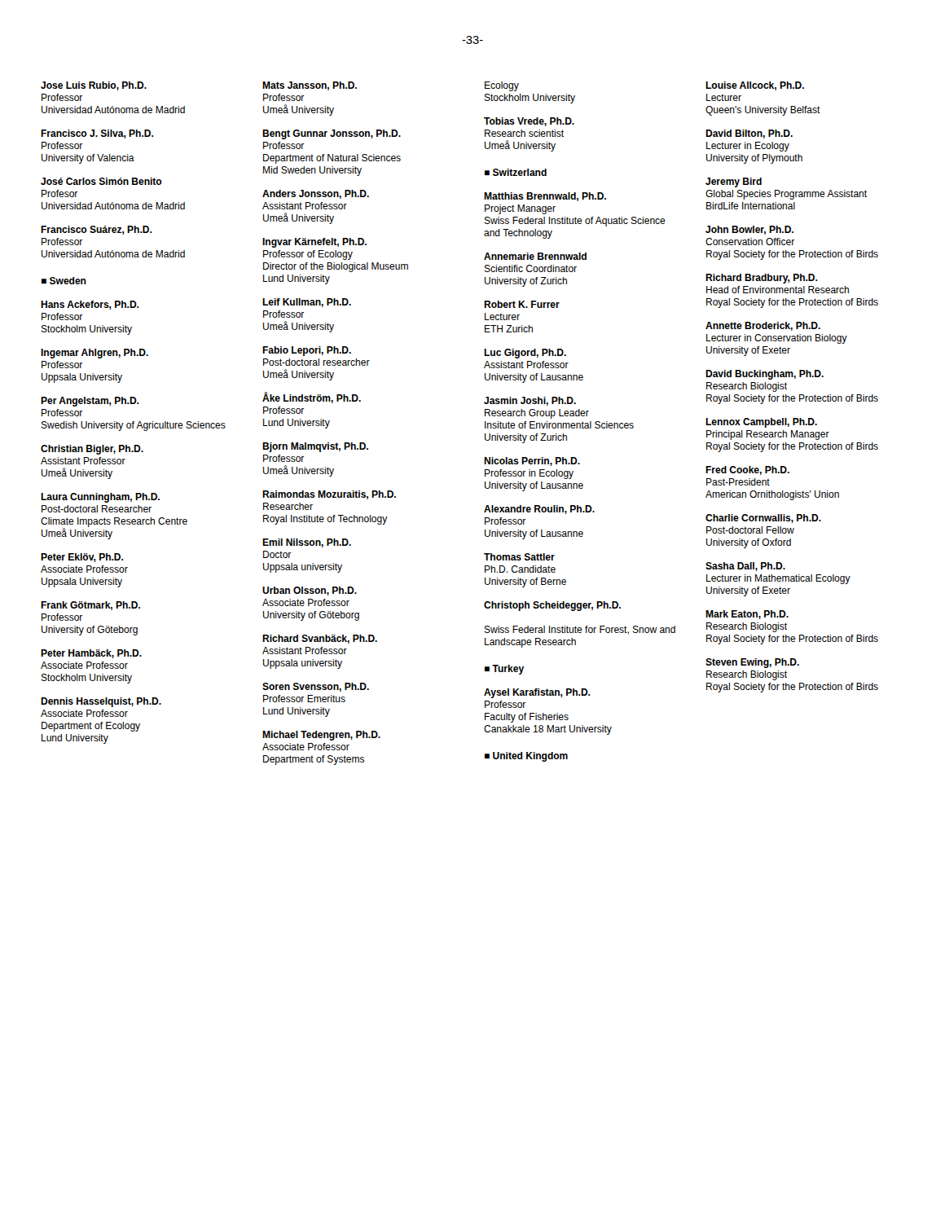-33-
Jose Luis Rubio, Ph.D.
Professor
Universidad Autónoma de Madrid
Francisco J. Silva, Ph.D.
Professor
University of Valencia
José Carlos Simón Benito
Profesor
Universidad Autónoma de Madrid
Francisco Suárez, Ph.D.
Professor
Universidad Autónoma de Madrid
Sweden
Hans Ackefors, Ph.D.
Professor
Stockholm University
Ingemar Ahlgren, Ph.D.
Professor
Uppsala University
Per Angelstam, Ph.D.
Professor
Swedish University of Agriculture Sciences
Christian Bigler, Ph.D.
Assistant Professor
Umeå University
Laura Cunningham, Ph.D.
Post-doctoral Researcher
Climate Impacts Research Centre
Umeå University
Peter Eklöv, Ph.D.
Associate Professor
Uppsala University
Frank Götmark, Ph.D.
Professor
University of Göteborg
Peter Hambäck, Ph.D.
Associate Professor
Stockholm University
Dennis Hasselquist, Ph.D.
Associate Professor
Department of Ecology
Lund University
Mats Jansson, Ph.D.
Professor
Umeå University
Bengt Gunnar Jonsson, Ph.D.
Professor
Department of Natural Sciences
Mid Sweden University
Anders Jonsson, Ph.D.
Assistant Professor
Umeå University
Ingvar Kärnefelt, Ph.D.
Professor of Ecology
Director of the Biological Museum
Lund University
Leif Kullman, Ph.D.
Professor
Umeå University
Fabio Lepori, Ph.D.
Post-doctoral researcher
Umeå University
Åke Lindström, Ph.D.
Professor
Lund University
Bjorn Malmqvist, Ph.D.
Professor
Umeå University
Raimondas Mozuraitis, Ph.D.
Researcher
Royal Institute of Technology
Emil Nilsson, Ph.D.
Doctor
Uppsala university
Urban Olsson, Ph.D.
Associate Professor
University of Göteborg
Richard Svanbäck, Ph.D.
Assistant Professor
Uppsala university
Soren Svensson, Ph.D.
Professor Emeritus
Lund University
Michael Tedengren, Ph.D.
Associate Professor
Department of Systems
Ecology
Stockholm University
Tobias Vrede, Ph.D.
Research scientist
Umeå University
Switzerland
Matthias Brennwald, Ph.D.
Project Manager
Swiss Federal Institute of Aquatic Science and Technology
Annemarie Brennwald
Scientific Coordinator
University of Zurich
Robert K. Furrer
Lecturer
ETH Zurich
Luc Gigord, Ph.D.
Assistant Professor
University of Lausanne
Jasmin Joshi, Ph.D.
Research Group Leader
Insitute of Environmental Sciences
University of Zurich
Nicolas Perrin, Ph.D.
Professor in Ecology
University of Lausanne
Alexandre Roulin, Ph.D.
Professor
University of Lausanne
Thomas Sattler
Ph.D. Candidate
University of Berne
Christoph Scheidegger, Ph.D.
Swiss Federal Institute for Forest, Snow and Landscape Research
Turkey
Aysel Karafistan, Ph.D.
Professor
Faculty of Fisheries
Canakkale 18 Mart University
United Kingdom
Louise Allcock, Ph.D.
Lecturer
Queen's University Belfast
David Bilton, Ph.D.
Lecturer in Ecology
University of Plymouth
Jeremy Bird
Global Species Programme Assistant
BirdLife International
John Bowler, Ph.D.
Conservation Officer
Royal Society for the Protection of Birds
Richard Bradbury, Ph.D.
Head of Environmental Research
Royal Society for the Protection of Birds
Annette Broderick, Ph.D.
Lecturer in Conservation Biology
University of Exeter
David Buckingham, Ph.D.
Research Biologist
Royal Society for the Protection of Birds
Lennox Campbell, Ph.D.
Principal Research Manager
Royal Society for the Protection of Birds
Fred Cooke, Ph.D.
Past-President
American Ornithologists' Union
Charlie Cornwallis, Ph.D.
Post-doctoral Fellow
University of Oxford
Sasha Dall, Ph.D.
Lecturer in Mathematical Ecology
University of Exeter
Mark Eaton, Ph.D.
Research Biologist
Royal Society for the Protection of Birds
Steven Ewing, Ph.D.
Research Biologist
Royal Society for the Protection of Birds